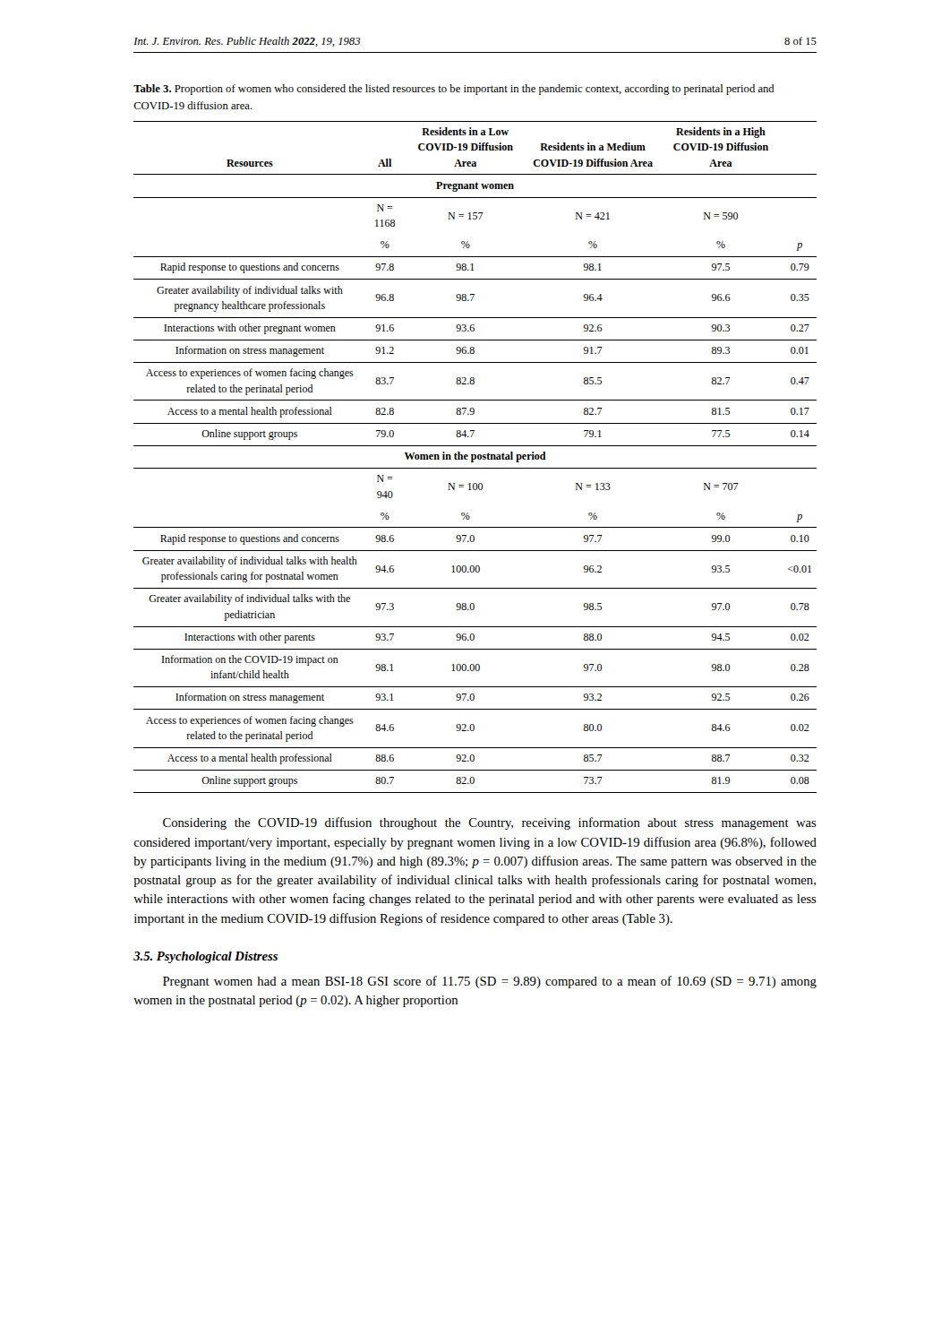Int. J. Environ. Res. Public Health 2022, 19, 1983
8 of 15
Table 3. Proportion of women who considered the listed resources to be important in the pandemic context, according to perinatal period and COVID-19 diffusion area.
| Resources | All | Residents in a Low COVID-19 Diffusion Area | Residents in a Medium COVID-19 Diffusion Area | Residents in a High COVID-19 Diffusion Area | |
| --- | --- | --- | --- | --- | --- |
| Pregnant women |
| | N = 1168 | N = 157 | N = 421 | N = 590 | |
| | % | % | % | % | p |
| Rapid response to questions and concerns | 97.8 | 98.1 | 98.1 | 97.5 | 0.79 |
| Greater availability of individual talks with pregnancy healthcare professionals | 96.8 | 98.7 | 96.4 | 96.6 | 0.35 |
| Interactions with other pregnant women | 91.6 | 93.6 | 92.6 | 90.3 | 0.27 |
| Information on stress management | 91.2 | 96.8 | 91.7 | 89.3 | 0.01 |
| Access to experiences of women facing changes related to the perinatal period | 83.7 | 82.8 | 85.5 | 82.7 | 0.47 |
| Access to a mental health professional | 82.8 | 87.9 | 82.7 | 81.5 | 0.17 |
| Online support groups | 79.0 | 84.7 | 79.1 | 77.5 | 0.14 |
| Women in the postnatal period |
| | N = 940 | N = 100 | N = 133 | N = 707 | |
| | % | % | % | % | p |
| Rapid response to questions and concerns | 98.6 | 97.0 | 97.7 | 99.0 | 0.10 |
| Greater availability of individual talks with health professionals caring for postnatal women | 94.6 | 100.00 | 96.2 | 93.5 | <0.01 |
| Greater availability of individual talks with the pediatrician | 97.3 | 98.0 | 98.5 | 97.0 | 0.78 |
| Interactions with other parents | 93.7 | 96.0 | 88.0 | 94.5 | 0.02 |
| Information on the COVID-19 impact on infant/child health | 98.1 | 100.00 | 97.0 | 98.0 | 0.28 |
| Information on stress management | 93.1 | 97.0 | 93.2 | 92.5 | 0.26 |
| Access to experiences of women facing changes related to the perinatal period | 84.6 | 92.0 | 80.0 | 84.6 | 0.02 |
| Access to a mental health professional | 88.6 | 92.0 | 85.7 | 88.7 | 0.32 |
| Online support groups | 80.7 | 82.0 | 73.7 | 81.9 | 0.08 |
Considering the COVID-19 diffusion throughout the Country, receiving information about stress management was considered important/very important, especially by pregnant women living in a low COVID-19 diffusion area (96.8%), followed by participants living in the medium (91.7%) and high (89.3%; p = 0.007) diffusion areas. The same pattern was observed in the postnatal group as for the greater availability of individual clinical talks with health professionals caring for postnatal women, while interactions with other women facing changes related to the perinatal period and with other parents were evaluated as less important in the medium COVID-19 diffusion Regions of residence compared to other areas (Table 3).
3.5. Psychological Distress
Pregnant women had a mean BSI-18 GSI score of 11.75 (SD = 9.89) compared to a mean of 10.69 (SD = 9.71) among women in the postnatal period (p = 0.02). A higher proportion